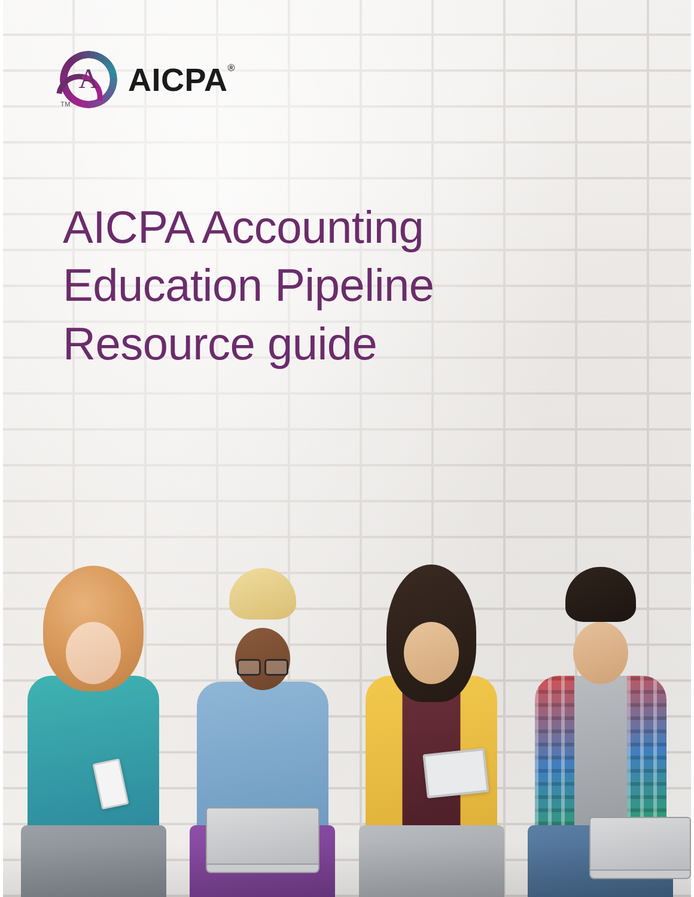A
AICPA®
TM
AICPA Accounting Education Pipeline Resource guide
AICPA Accounting Education Pipeline Resource guide